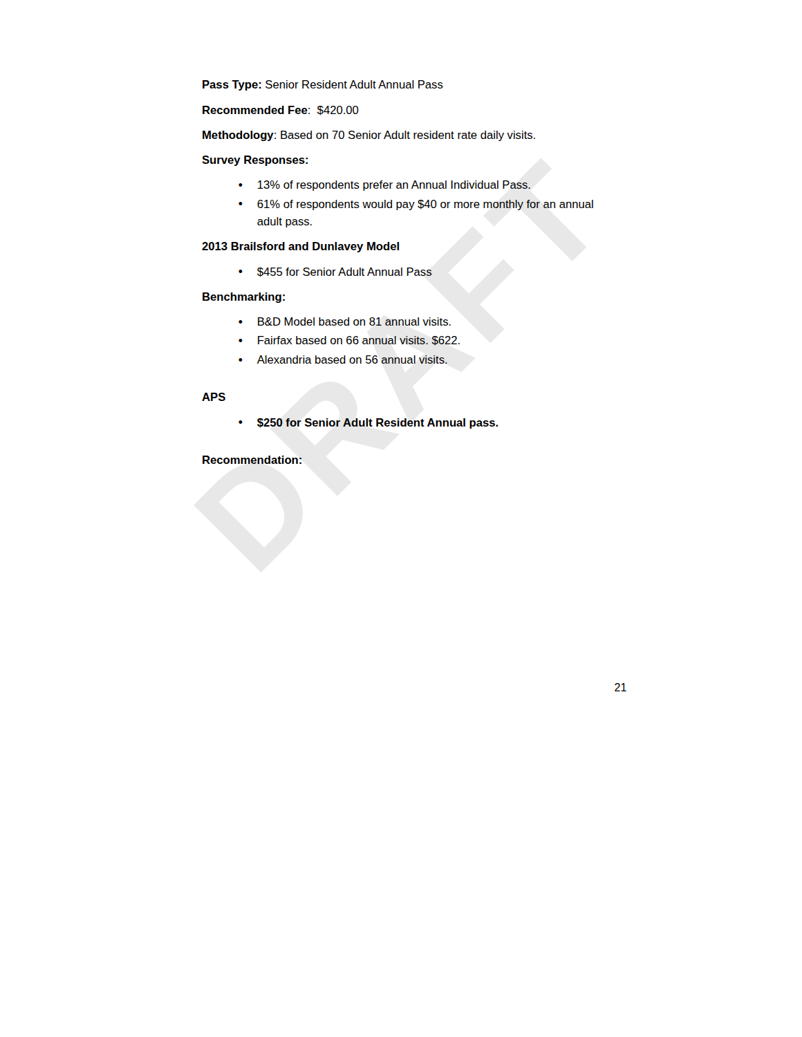DRAFT
Pass Type: Senior Resident Adult Annual Pass
Recommended Fee: $420.00
Methodology: Based on 70 Senior Adult resident rate daily visits.
Survey Responses:
13% of respondents prefer an Annual Individual Pass.
61% of respondents would pay $40 or more monthly for an annual adult pass.
2013 Brailsford and Dunlavey Model
$455 for Senior Adult Annual Pass
Benchmarking:
B&D Model based on 81 annual visits.
Fairfax based on 66 annual visits. $622.
Alexandria based on 56 annual visits.
APS
$250 for Senior Adult Resident Annual pass.
Recommendation:
21